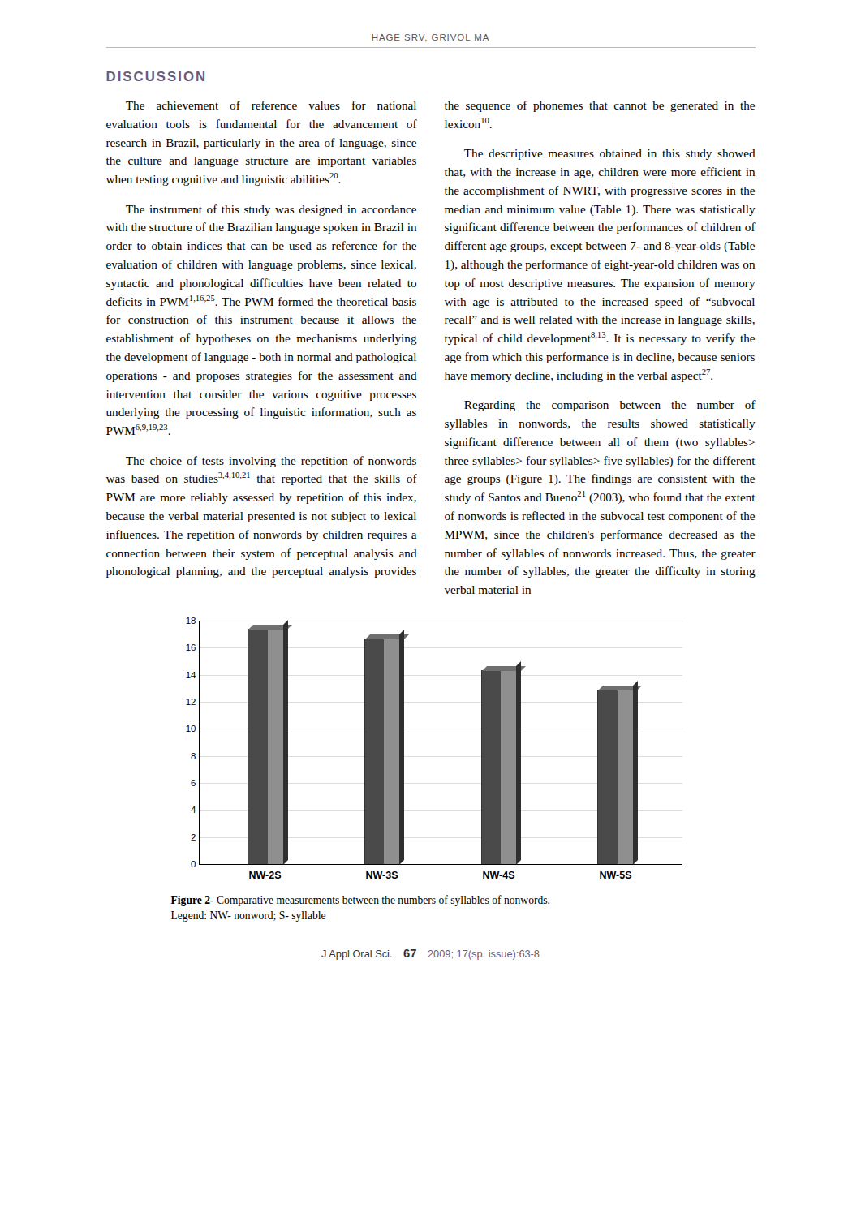HAGE SRV, GRIVOL MA
DISCUSSION
The achievement of reference values for national evaluation tools is fundamental for the advancement of research in Brazil, particularly in the area of language, since the culture and language structure are important variables when testing cognitive and linguistic abilities20.
The instrument of this study was designed in accordance with the structure of the Brazilian language spoken in Brazil in order to obtain indices that can be used as reference for the evaluation of children with language problems, since lexical, syntactic and phonological difficulties have been related to deficits in PWM1,16,25. The PWM formed the theoretical basis for construction of this instrument because it allows the establishment of hypotheses on the mechanisms underlying the development of language - both in normal and pathological operations - and proposes strategies for the assessment and intervention that consider the various cognitive processes underlying the processing of linguistic information, such as PWM6,9,19,23.
The choice of tests involving the repetition of nonwords was based on studies3,4,10,21 that reported that the skills of PWM are more reliably assessed by repetition of this index, because the verbal material presented is not subject to lexical influences. The repetition of nonwords by children requires a connection between their system of perceptual analysis and phonological planning, and the perceptual analysis provides the sequence of phonemes that cannot be generated in the lexicon10.
The descriptive measures obtained in this study showed that, with the increase in age, children were more efficient in the accomplishment of NWRT, with progressive scores in the median and minimum value (Table 1). There was statistically significant difference between the performances of children of different age groups, except between 7- and 8-year-olds (Table 1), although the performance of eight-year-old children was on top of most descriptive measures. The expansion of memory with age is attributed to the increased speed of “subvocal recall” and is well related with the increase in language skills, typical of child development8,13. It is necessary to verify the age from which this performance is in decline, because seniors have memory decline, including in the verbal aspect27.
Regarding the comparison between the number of syllables in nonwords, the results showed statistically significant difference between all of them (two syllables> three syllables> four syllables> five syllables) for the different age groups (Figure 1). The findings are consistent with the study of Santos and Bueno21 (2003), who found that the extent of nonwords is reflected in the subvocal test component of the MPWM, since the children's performance decreased as the number of syllables of nonwords increased. Thus, the greater the number of syllables, the greater the difficulty in storing verbal material in
18 16 14 12 10 8 6 4 2 0
NW-2S NW-3S NW-4S NW-5S
Figure 2- Comparative measurements between the numbers of syllables of nonwords.
Legend: NW- nonword; S- syllable
J Appl Oral Sci. 67 2009; 17(sp. issue):63-8